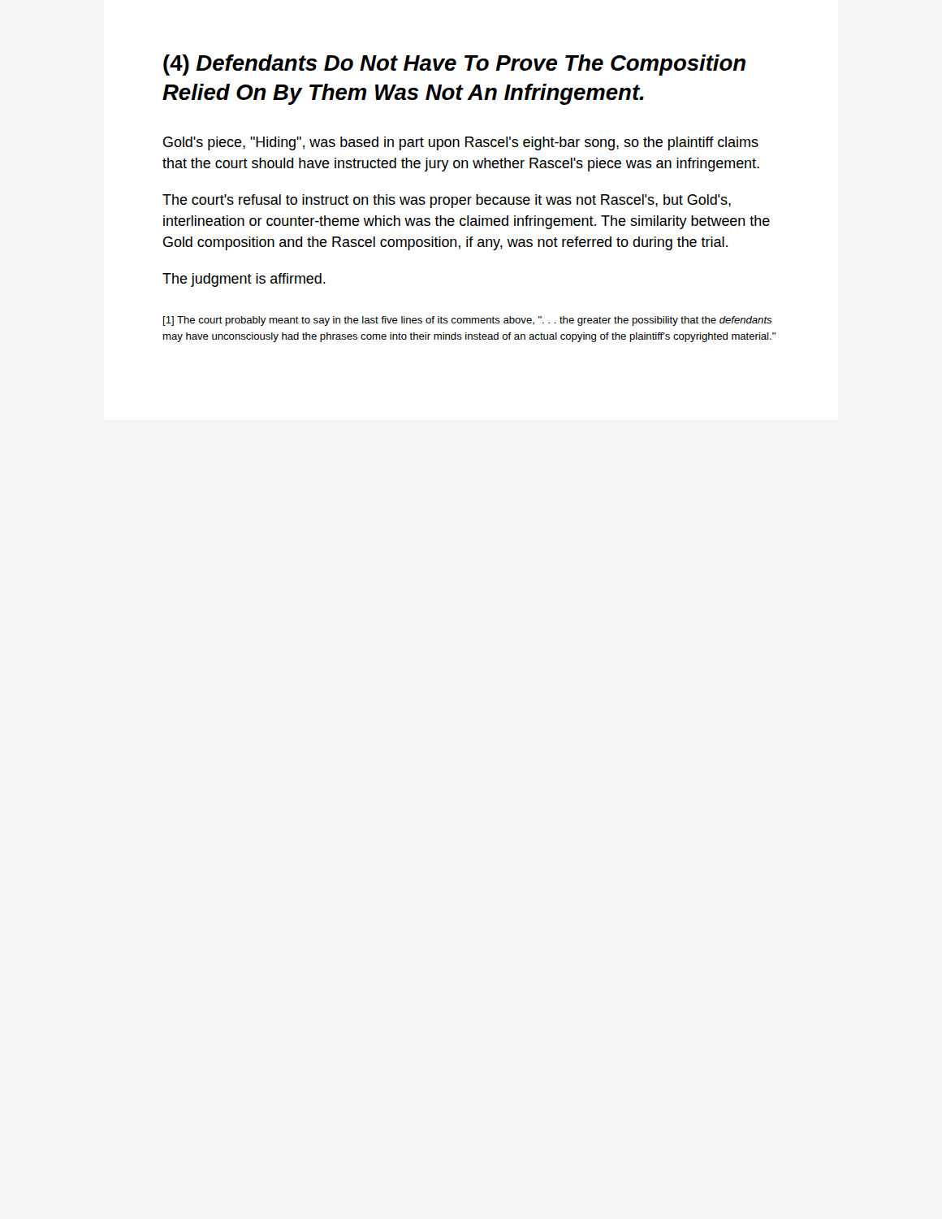(4) Defendants Do Not Have To Prove The Composition Relied On By Them Was Not An Infringement.
Gold's piece, "Hiding", was based in part upon Rascel's eight-bar song, so the plaintiff claims that the court should have instructed the jury on whether Rascel's piece was an infringement.
The court's refusal to instruct on this was proper because it was not Rascel's, but Gold's, interlineation or counter-theme which was the claimed infringement. The similarity between the Gold composition and the Rascel composition, if any, was not referred to during the trial.
The judgment is affirmed.
[1] The court probably meant to say in the last five lines of its comments above, ". . . the greater the possibility that the defendants may have unconsciously had the phrases come into their minds instead of an actual copying of the plaintiff's copyrighted material."